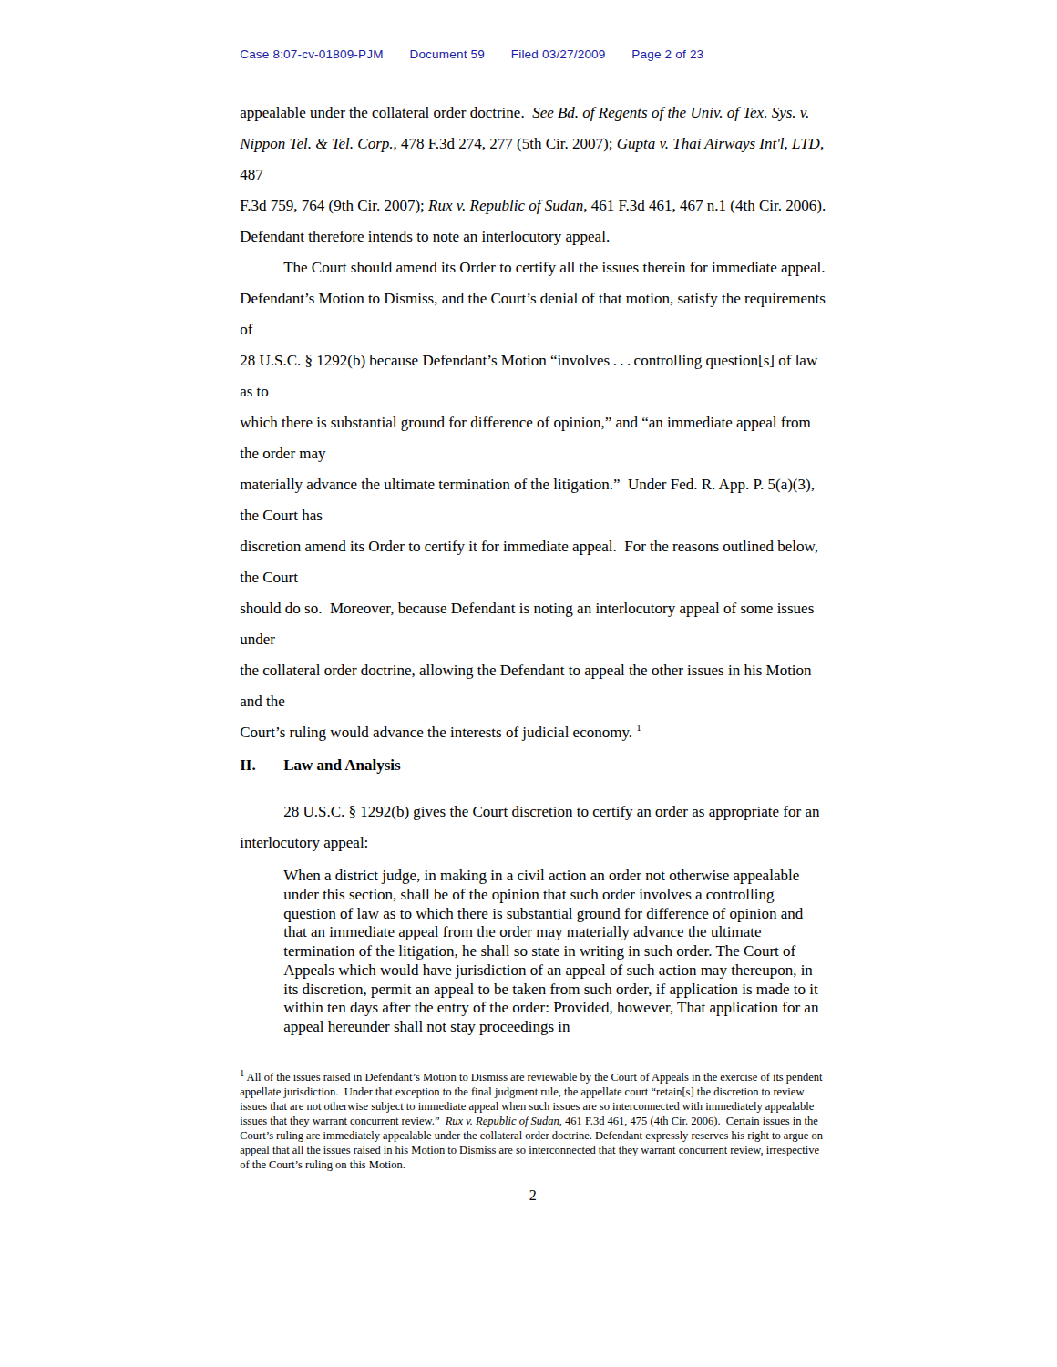Case 8:07-cv-01809-PJM Document 59 Filed 03/27/2009 Page 2 of 23
appealable under the collateral order doctrine. See Bd. of Regents of the Univ. of Tex. Sys. v.
Nippon Tel. & Tel. Corp., 478 F.3d 274, 277 (5th Cir. 2007); Gupta v. Thai Airways Int'l, LTD, 487
F.3d 759, 764 (9th Cir. 2007); Rux v. Republic of Sudan, 461 F.3d 461, 467 n.1 (4th Cir. 2006).
Defendant therefore intends to note an interlocutory appeal.
The Court should amend its Order to certify all the issues therein for immediate appeal.
Defendant’s Motion to Dismiss, and the Court’s denial of that motion, satisfy the requirements of
28 U.S.C. § 1292(b) because Defendant’s Motion “involves . . . controlling question[s] of law as to
which there is substantial ground for difference of opinion,” and “an immediate appeal from the order may
materially advance the ultimate termination of the litigation.” Under Fed. R. App. P. 5(a)(3), the Court has
discretion amend its Order to certify it for immediate appeal. For the reasons outlined below, the Court
should do so. Moreover, because Defendant is noting an interlocutory appeal of some issues under
the collateral order doctrine, allowing the Defendant to appeal the other issues in his Motion and the
Court’s ruling would advance the interests of judicial economy. 1
II. Law and Analysis
28 U.S.C. § 1292(b) gives the Court discretion to certify an order as appropriate for an
interlocutory appeal:
When a district judge, in making in a civil action an order not otherwise appealable under this section, shall be of the opinion that such order involves a controlling question of law as to which there is substantial ground for difference of opinion and that an immediate appeal from the order may materially advance the ultimate termination of the litigation, he shall so state in writing in such order. The Court of Appeals which would have jurisdiction of an appeal of such action may thereupon, in its discretion, permit an appeal to be taken from such order, if application is made to it within ten days after the entry of the order: Provided, however, That application for an appeal hereunder shall not stay proceedings in
1 All of the issues raised in Defendant’s Motion to Dismiss are reviewable by the Court of Appeals in the exercise of its pendent appellate jurisdiction. Under that exception to the final judgment rule, the appellate court “retain[s] the discretion to review issues that are not otherwise subject to immediate appeal when such issues are so interconnected with immediately appealable issues that they warrant concurrent review.” Rux v. Republic of Sudan, 461 F.3d 461, 475 (4th Cir. 2006). Certain issues in the Court’s ruling are immediately appealable under the collateral order doctrine. Defendant expressly reserves his right to argue on appeal that all the issues raised in his Motion to Dismiss are so interconnected that they warrant concurrent review, irrespective of the Court’s ruling on this Motion.
2